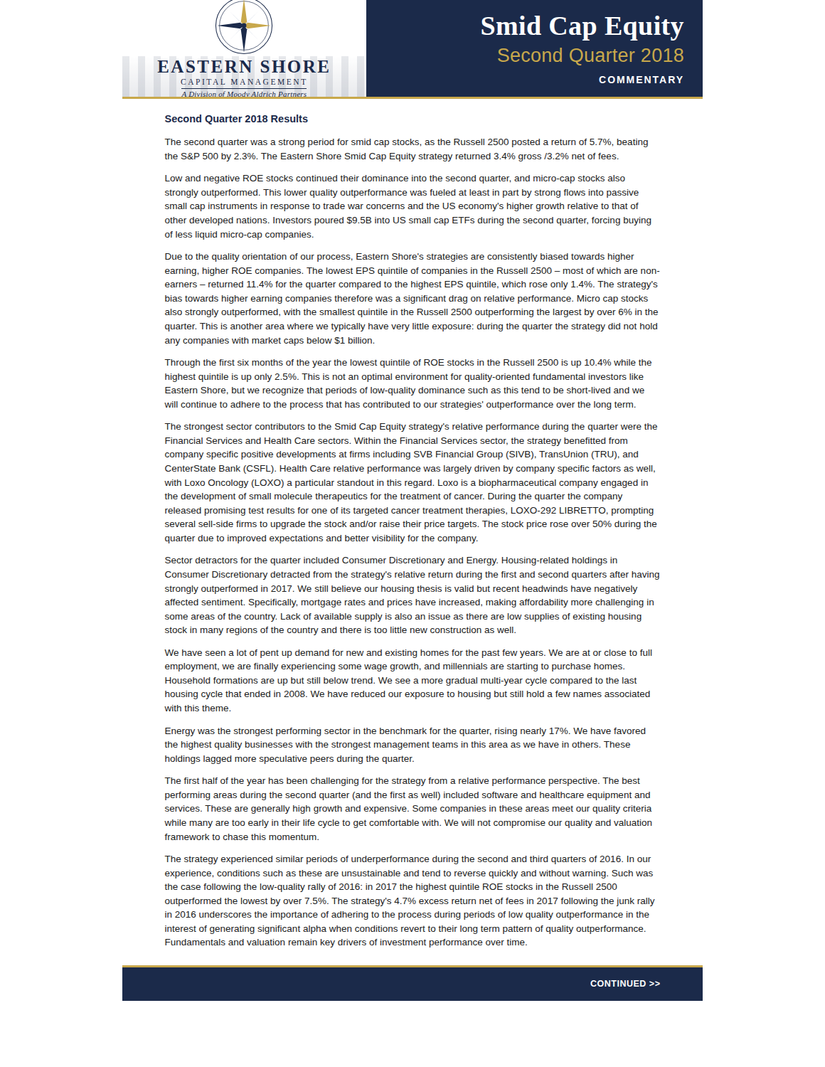EASTERN SHORE
CAPITAL MANAGEMENT
A Division of Moody Aldrich Partners
Smid Cap Equity
Second Quarter 2018
COMMENTARY
Second Quarter 2018 Results
The second quarter was a strong period for smid cap stocks, as the Russell 2500 posted a return of 5.7%, beating the S&P 500 by 2.3%. The Eastern Shore Smid Cap Equity strategy returned 3.4% gross /3.2% net of fees.
Low and negative ROE stocks continued their dominance into the second quarter, and micro-cap stocks also strongly outperformed. This lower quality outperformance was fueled at least in part by strong flows into passive small cap instruments in response to trade war concerns and the US economy's higher growth relative to that of other developed nations. Investors poured $9.5B into US small cap ETFs during the second quarter, forcing buying of less liquid micro-cap companies.
Due to the quality orientation of our process, Eastern Shore's strategies are consistently biased towards higher earning, higher ROE companies. The lowest EPS quintile of companies in the Russell 2500 – most of which are non-earners – returned 11.4% for the quarter compared to the highest EPS quintile, which rose only 1.4%. The strategy's bias towards higher earning companies therefore was a significant drag on relative performance. Micro cap stocks also strongly outperformed, with the smallest quintile in the Russell 2500 outperforming the largest by over 6% in the quarter. This is another area where we typically have very little exposure: during the quarter the strategy did not hold any companies with market caps below $1 billion.
Through the first six months of the year the lowest quintile of ROE stocks in the Russell 2500 is up 10.4% while the highest quintile is up only 2.5%. This is not an optimal environment for quality-oriented fundamental investors like Eastern Shore, but we recognize that periods of low-quality dominance such as this tend to be short-lived and we will continue to adhere to the process that has contributed to our strategies' outperformance over the long term.
The strongest sector contributors to the Smid Cap Equity strategy's relative performance during the quarter were the Financial Services and Health Care sectors. Within the Financial Services sector, the strategy benefitted from company specific positive developments at firms including SVB Financial Group (SIVB), TransUnion (TRU), and CenterState Bank (CSFL). Health Care relative performance was largely driven by company specific factors as well, with Loxo Oncology (LOXO) a particular standout in this regard. Loxo is a biopharmaceutical company engaged in the development of small molecule therapeutics for the treatment of cancer. During the quarter the company released promising test results for one of its targeted cancer treatment therapies, LOXO-292 LIBRETTO, prompting several sell-side firms to upgrade the stock and/or raise their price targets. The stock price rose over 50% during the quarter due to improved expectations and better visibility for the company.
Sector detractors for the quarter included Consumer Discretionary and Energy. Housing-related holdings in Consumer Discretionary detracted from the strategy's relative return during the first and second quarters after having strongly outperformed in 2017. We still believe our housing thesis is valid but recent headwinds have negatively affected sentiment. Specifically, mortgage rates and prices have increased, making affordability more challenging in some areas of the country. Lack of available supply is also an issue as there are low supplies of existing housing stock in many regions of the country and there is too little new construction as well.
We have seen a lot of pent up demand for new and existing homes for the past few years. We are at or close to full employment, we are finally experiencing some wage growth, and millennials are starting to purchase homes. Household formations are up but still below trend. We see a more gradual multi-year cycle compared to the last housing cycle that ended in 2008. We have reduced our exposure to housing but still hold a few names associated with this theme.
Energy was the strongest performing sector in the benchmark for the quarter, rising nearly 17%. We have favored the highest quality businesses with the strongest management teams in this area as we have in others. These holdings lagged more speculative peers during the quarter.
The first half of the year has been challenging for the strategy from a relative performance perspective. The best performing areas during the second quarter (and the first as well) included software and healthcare equipment and services. These are generally high growth and expensive. Some companies in these areas meet our quality criteria while many are too early in their life cycle to get comfortable with. We will not compromise our quality and valuation framework to chase this momentum.
The strategy experienced similar periods of underperformance during the second and third quarters of 2016. In our experience, conditions such as these are unsustainable and tend to reverse quickly and without warning. Such was the case following the low-quality rally of 2016: in 2017 the highest quintile ROE stocks in the Russell 2500 outperformed the lowest by over 7.5%. The strategy's 4.7% excess return net of fees in 2017 following the junk rally in 2016 underscores the importance of adhering to the process during periods of low quality outperformance in the interest of generating significant alpha when conditions revert to their long term pattern of quality outperformance. Fundamentals and valuation remain key drivers of investment performance over time.
CONTINUED >>